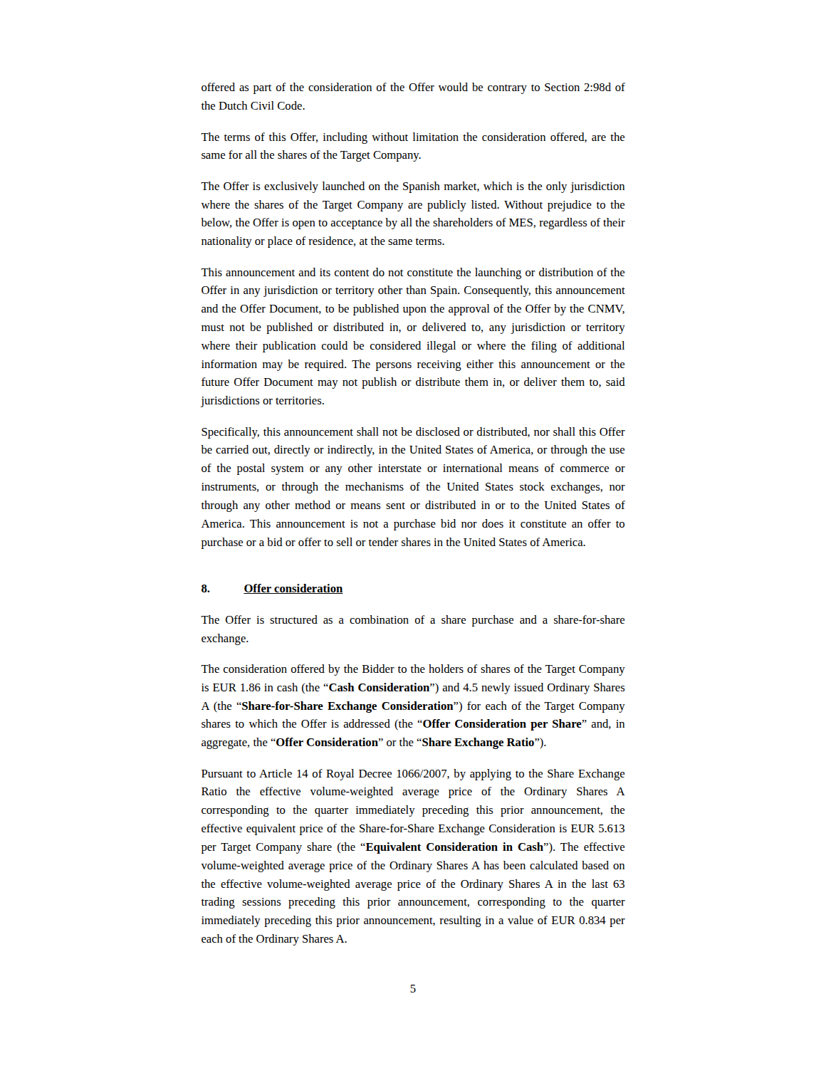offered as part of the consideration of the Offer would be contrary to Section 2:98d of the Dutch Civil Code.
The terms of this Offer, including without limitation the consideration offered, are the same for all the shares of the Target Company.
The Offer is exclusively launched on the Spanish market, which is the only jurisdiction where the shares of the Target Company are publicly listed. Without prejudice to the below, the Offer is open to acceptance by all the shareholders of MES, regardless of their nationality or place of residence, at the same terms.
This announcement and its content do not constitute the launching or distribution of the Offer in any jurisdiction or territory other than Spain. Consequently, this announcement and the Offer Document, to be published upon the approval of the Offer by the CNMV, must not be published or distributed in, or delivered to, any jurisdiction or territory where their publication could be considered illegal or where the filing of additional information may be required. The persons receiving either this announcement or the future Offer Document may not publish or distribute them in, or deliver them to, said jurisdictions or territories.
Specifically, this announcement shall not be disclosed or distributed, nor shall this Offer be carried out, directly or indirectly, in the United States of America, or through the use of the postal system or any other interstate or international means of commerce or instruments, or through the mechanisms of the United States stock exchanges, nor through any other method or means sent or distributed in or to the United States of America. This announcement is not a purchase bid nor does it constitute an offer to purchase or a bid or offer to sell or tender shares in the United States of America.
8. Offer consideration
The Offer is structured as a combination of a share purchase and a share-for-share exchange.
The consideration offered by the Bidder to the holders of shares of the Target Company is EUR 1.86 in cash (the “Cash Consideration”) and 4.5 newly issued Ordinary Shares A (the “Share-for-Share Exchange Consideration”) for each of the Target Company shares to which the Offer is addressed (the “Offer Consideration per Share” and, in aggregate, the “Offer Consideration” or the “Share Exchange Ratio”).
Pursuant to Article 14 of Royal Decree 1066/2007, by applying to the Share Exchange Ratio the effective volume-weighted average price of the Ordinary Shares A corresponding to the quarter immediately preceding this prior announcement, the effective equivalent price of the Share-for-Share Exchange Consideration is EUR 5.613 per Target Company share (the “Equivalent Consideration in Cash”). The effective volume-weighted average price of the Ordinary Shares A has been calculated based on the effective volume-weighted average price of the Ordinary Shares A in the last 63 trading sessions preceding this prior announcement, corresponding to the quarter immediately preceding this prior announcement, resulting in a value of EUR 0.834 per each of the Ordinary Shares A.
5